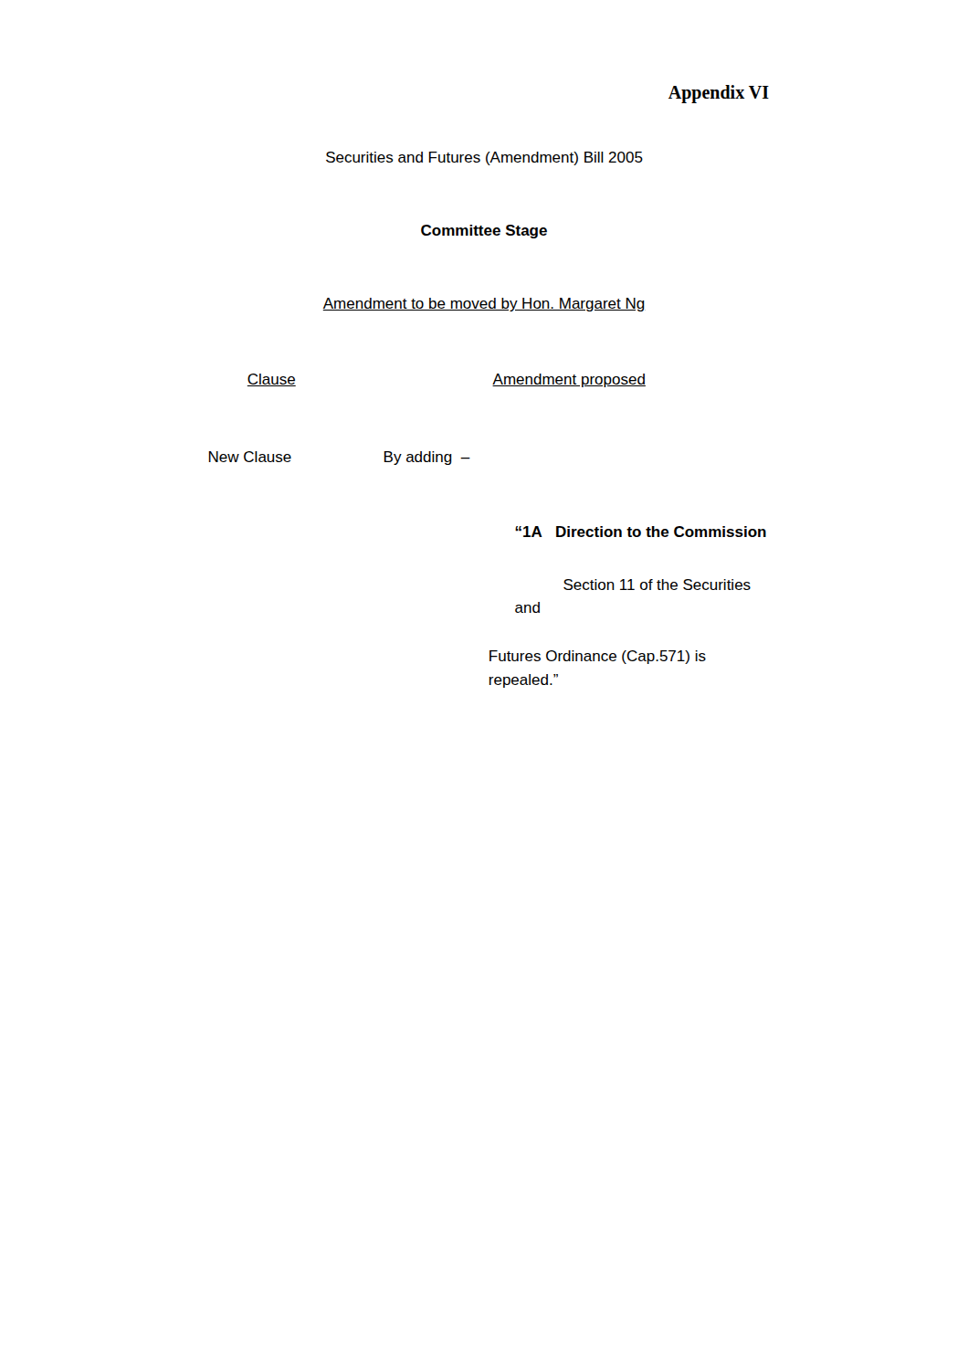Appendix VI
Securities and Futures (Amendment) Bill 2005
Committee Stage
Amendment to be moved by Hon. Margaret Ng
Clause Amendment proposed
New Clause By adding –
“1A Direction to the Commission
Section 11 of the Securities and Futures Ordinance (Cap.571) is repealed.”